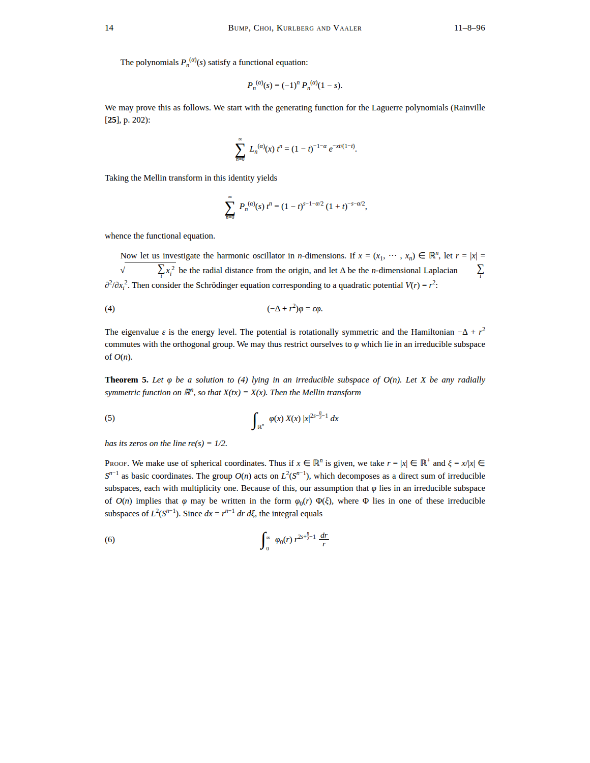14
Bump, Choi, Kurlberg and Vaaler
11–8–96
The polynomials Pn(α)(s) satisfy a functional equation:
Pn(α)(s) = (−1)n Pn(α)(1 − s).
We may prove this as follows. We start with the generating function for the Laguerre polynomials (Rainville [25], p. 202):
∞∑n=0 Ln(α)(x) tn = (1 − t)−1−α e−xt/(1−t).
Taking the Mellin transform in this identity yields
∞∑n=0 Pn(α)(s) tn = (1 − t)s−1−α/2 (1 + t)−s−α/2,
whence the functional equation.
Now let us investigate the harmonic oscillator in n-dimensions. If x = (x1, ··· , xn) ∈ ℝn, let r = |x| = √∑i xi2 be the radial distance from the origin, and let Δ be the n-dimensional Laplacian ∑i ∂2/∂xi2. Then consider the Schrödinger equation corresponding to a quadratic potential V(r) = r2:
(4) (−Δ + r2)φ = εφ.
The eigenvalue ε is the energy level. The potential is rotationally symmetric and the Hamiltonian −Δ + r2 commutes with the orthogonal group. We may thus restrict ourselves to φ which lie in an irreducible subspace of O(n).
Theorem 5. Let φ be a solution to (4) lying in an irreducible subspace of O(n). Let X be any radially symmetric function on ℝn, so that X(tx) = X(x). Then the Mellin transform
(5) ∫ℝn φ(x) X(x) |x|2s−n 2−1 dx
has its zeros on the line re(s) = 1/2.
Proof. We make use of spherical coordinates. Thus if x ∈ ℝn is given, we take r = |x| ∈ ℝ+ and ξ = x/|x| ∈ Sn−1 as basic coordinates. The group O(n) acts on L2(Sn−1), which decomposes as a direct sum of irreducible subspaces, each with multiplicity one. Because of this, our assumption that φ lies in an irreducible subspace of O(n) implies that φ may be written in the form φ0(r) Φ(ξ), where Φ lies in one of these irreducible subspaces of L2(Sn−1). Since dx = rn−1 dr dξ, the integral equals
(6) ∫∞0 φ0(r) r2s+n 2−1 dr r